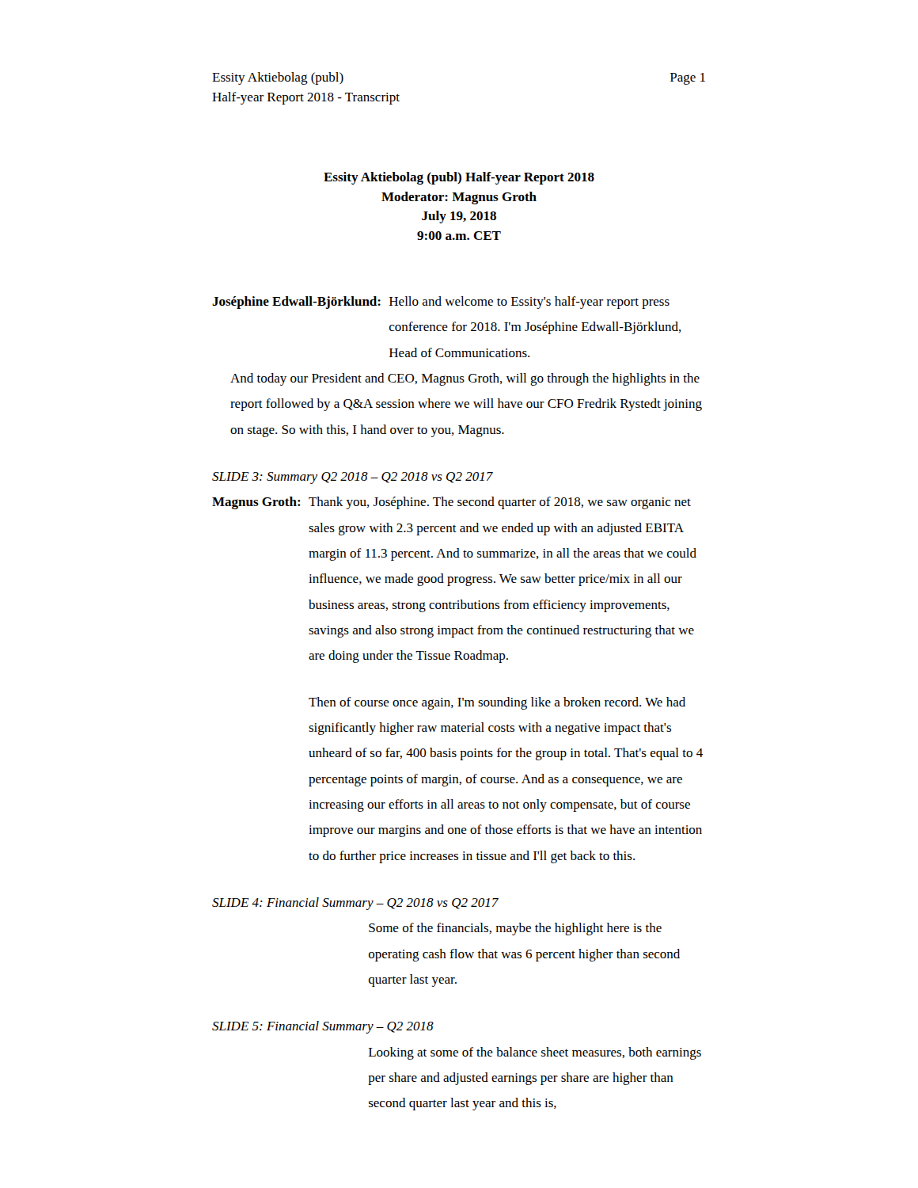Essity Aktiebolag (publ)
Half-year Report 2018 - Transcript
Page 1
Essity Aktiebolag (publ) Half-year Report 2018
Moderator: Magnus Groth
July 19, 2018
9:00 a.m. CET
Joséphine Edwall-Björklund:
Hello and welcome to Essity's half-year report press conference for 2018. I'm Joséphine Edwall-Björklund, Head of Communications.
And today our President and CEO, Magnus Groth, will go through the highlights in the report followed by a Q&A session where we will have our CFO Fredrik Rystedt joining on stage. So with this, I hand over to you, Magnus.
SLIDE 3: Summary Q2 2018 – Q2 2018 vs Q2 2017
Magnus Groth:
Thank you, Joséphine. The second quarter of 2018, we saw organic net sales grow with 2.3 percent and we ended up with an adjusted EBITA margin of 11.3 percent. And to summarize, in all the areas that we could influence, we made good progress. We saw better price/mix in all our business areas, strong contributions from efficiency improvements, savings and also strong impact from the continued restructuring that we are doing under the Tissue Roadmap.
Then of course once again, I'm sounding like a broken record. We had significantly higher raw material costs with a negative impact that's unheard of so far, 400 basis points for the group in total. That's equal to 4 percentage points of margin, of course. And as a consequence, we are increasing our efforts in all areas to not only compensate, but of course improve our margins and one of those efforts is that we have an intention to do further price increases in tissue and I'll get back to this.
SLIDE 4: Financial Summary – Q2 2018 vs Q2 2017
Some of the financials, maybe the highlight here is the operating cash flow that was 6 percent higher than second quarter last year.
SLIDE 5: Financial Summary – Q2 2018
Looking at some of the balance sheet measures, both earnings per share and adjusted earnings per share are higher than second quarter last year and this is,